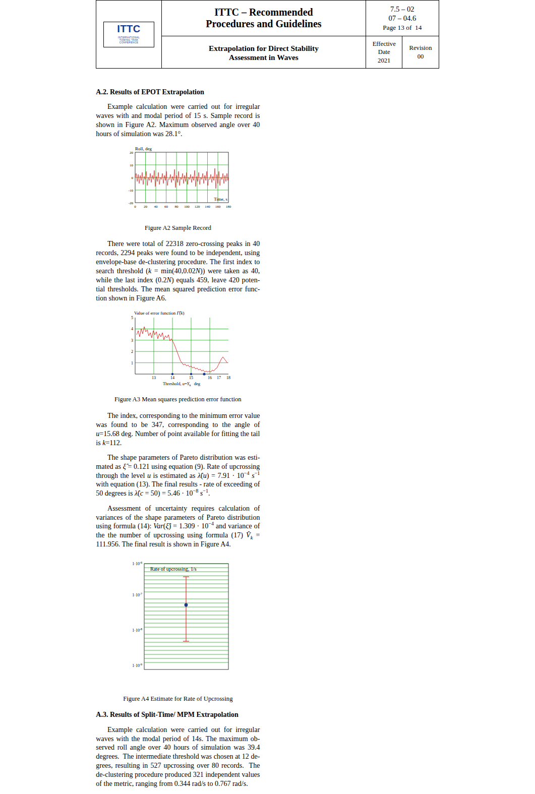| ITTC INTERNATIONAL TOWING TANK CONFERENCE | ITTC – Recommended Procedures and Guidelines | 7.5 – 02 07 – 04.6 Page 13 of 14 |
| Extrapolation for Direct Stability Assessment in Waves | Effective Date 2021 | Revision 00 |
A.2. Results of EPOT Extrapolation
Example calculation were carried out for irregular waves with and modal period of 15 s. Sample record is shown in Figure A2. Maximum observed angle over 40 hours of simulation was 28.1°.
Roll, deg 20 10 0 -10 -20 0 20 40 60 80 100 120 140 160 180 Time, s
Figure A2 Sample Record
There were total of 22318 zero-crossing peaks in 40 records, 2294 peaks were found to be independent, using envelope-base de-clustering procedure. The first index to search threshold (k = min(40,0.02N)) were taken as 40, while the last index (0.2N) equals 459, leave 420 potential thresholds. The mean squared prediction error function shown in Figure A6.
Value of error function Γ̂(k) 5 4 3 2 1 13 14 15 16 17 18 Threshold, u=Yk deg
Figure A3 Mean squares prediction error function
The index, corresponding to the minimum error value was found to be 347, corresponding to the angle of u=15.68 deg. Number of point available for fitting the tail is k=112.
The shape parameters of Pareto distribution was estimated as ξ̂ = 0.121 using equation (9). Rate of upcrossing through the level u is estimated as λ̂(u) = 7.91 · 10−4 s−1 with equation (13). The final results - rate of exceeding of 50 degrees is λ̂(c = 50) = 5.46 · 10−8 s−1.
Assessment of uncertainty requires calculation of variances of the shape parameters of Pareto distribution using formula (14): Var(ξ̂) = 1.309 · 10−4 and variance of the the number of upcrossing using formula (17) V̂k = 111.956. The final result is shown in Figure A4.
1·10-6 1·10-7 1·10-8 1·10-9 Rate of upcrossing, 1/s
Figure A4 Estimate for Rate of Upcrossing
A.3. Results of Split-Time/ MPM Extrapolation
Example calculation were carried out for irregular waves with the modal period of 14s. The maximum observed roll angle over 40 hours of simulation was 39.4 degrees. The intermediate threshold was chosen at 12 degrees, resulting in 527 upcrossing over 80 records. The de-clustering procedure produced 321 independent values of the metric, ranging from 0.344 rad/s to 0.767 rad/s.